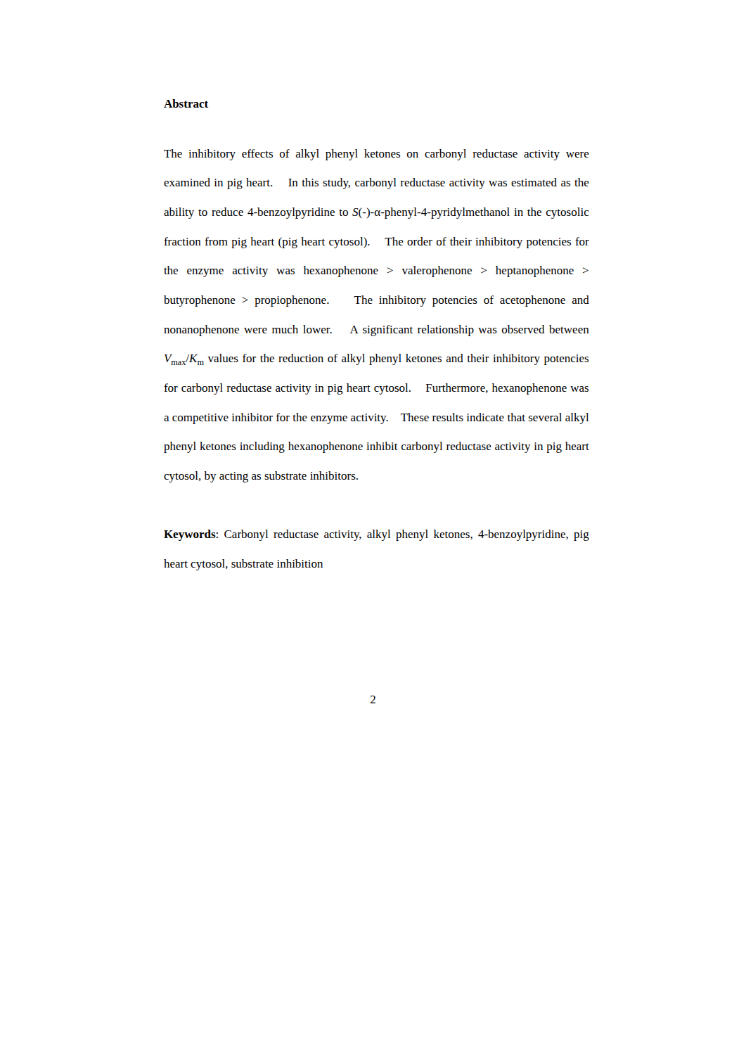Abstract
The inhibitory effects of alkyl phenyl ketones on carbonyl reductase activity were examined in pig heart. In this study, carbonyl reductase activity was estimated as the ability to reduce 4-benzoylpyridine to S(-)-α-phenyl-4-pyridylmethanol in the cytosolic fraction from pig heart (pig heart cytosol). The order of their inhibitory potencies for the enzyme activity was hexanophenone > valerophenone > heptanophenone > butyrophenone > propiophenone. The inhibitory potencies of acetophenone and nonanophenone were much lower. A significant relationship was observed between Vmax/Km values for the reduction of alkyl phenyl ketones and their inhibitory potencies for carbonyl reductase activity in pig heart cytosol. Furthermore, hexanophenone was a competitive inhibitor for the enzyme activity. These results indicate that several alkyl phenyl ketones including hexanophenone inhibit carbonyl reductase activity in pig heart cytosol, by acting as substrate inhibitors.
Keywords: Carbonyl reductase activity, alkyl phenyl ketones, 4-benzoylpyridine, pig heart cytosol, substrate inhibition
2